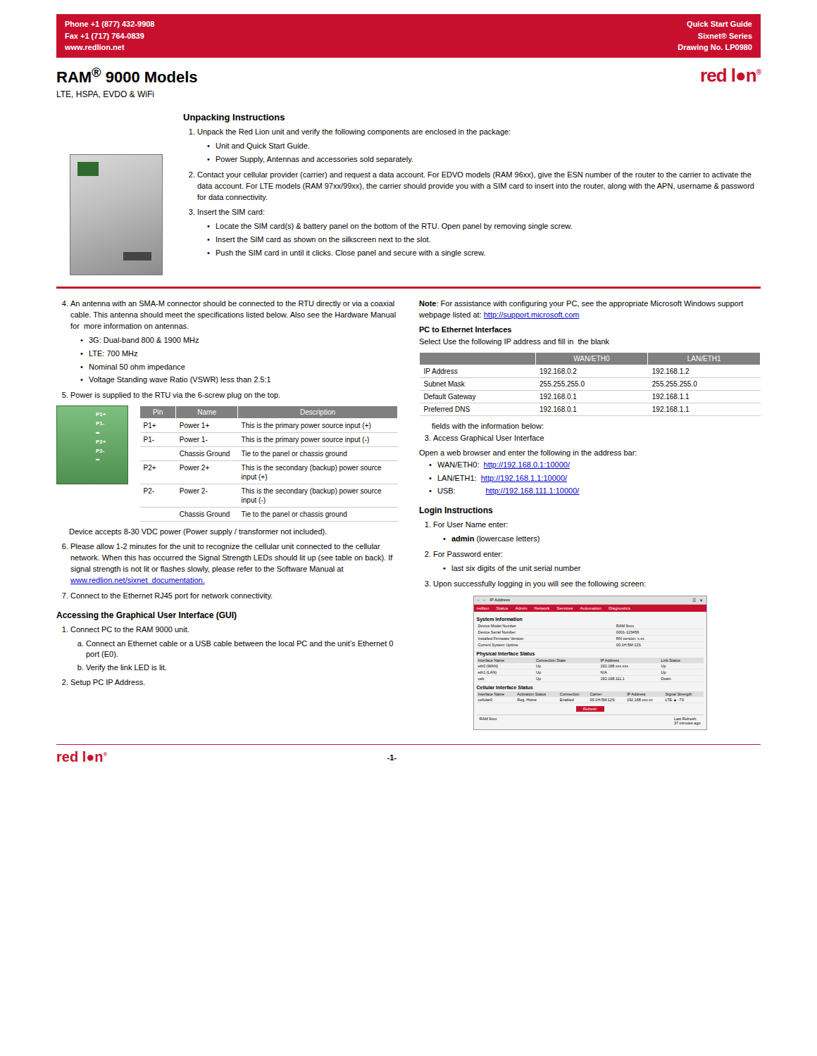Phone +1 (877) 432-9908
Fax +1 (717) 764-0839
www.redlion.net
Quick Start Guide
Sixnet® Series
Drawing No. LP0980
RAM® 9000 Models
LTE, HSPA, EVDO & WiFi
red l●n®
Unpacking Instructions
Unpack the Red Lion unit and verify the following components are enclosed in the package:
Unit and Quick Start Guide.
Power Supply, Antennas and accessories sold separately.
Contact your cellular provider (carrier) and request a data account. For EDVO models (RAM 96xx), give the ESN number of the router to the carrier to activate the data account. For LTE models (RAM 97xx/99xx), the carrier should provide you with a SIM card to insert into the router, along with the APN, username & password for data connectivity.
Insert the SIM card:
Locate the SIM card(s) & battery panel on the bottom of the RTU. Open panel by removing single screw.
Insert the SIM card as shown on the silkscreen next to the slot.
Push the SIM card in until it clicks. Close panel and secure with a single screw.
An antenna with an SMA-M connector should be connected to the RTU directly or via a coaxial cable. This antenna should meet the specifications listed below. Also see the Hardware Manual for more information on antennas.
3G: Dual-band 800 & 1900 MHz
LTE: 700 MHz
Nominal 50 ohm impedance
Voltage Standing wave Ratio (VSWR) less than 2.5:1
Power is supplied to the RTU via the 6-screw plug on the top.
P1+
P1-
⏕
P2+
P2-
⏕
| Pin | Name | Description |
| --- | --- | --- |
| P1+ | Power 1+ | This is the primary power source input (+) |
| P1- | Power 1- | This is the primary power source input (-) |
| | Chassis Ground | Tie to the panel or chassis ground |
| P2+ | Power 2+ | This is the secondary (backup) power source input (+) |
| P2- | Power 2- | This is the secondary (backup) power source input (-) |
| | Chassis Ground | Tie to the panel or chassis ground |
Device accepts 8-30 VDC power (Power supply / transformer not included).
Please allow 1-2 minutes for the unit to recognize the cellular unit connected to the cellular network. When this has occurred the Signal Strength LEDs should lit up (see table on back). If signal strength is not lit or flashes slowly, please refer to the Software Manual at www.redlion.net/sixnet_documentation.
Connect to the Ethernet RJ45 port for network connectivity.
Accessing the Graphical User Interface (GUI)
Connect PC to the RAM 9000 unit.
Connect an Ethernet cable or a USB cable between the local PC and the unit’s Ethernet 0 port (E0).
Verify the link LED is lit.
Setup PC IP Address.
Note: For assistance with configuring your PC, see the appropriate Microsoft Windows support webpage listed at: http://support.microsoft.com
PC to Ethernet Interfaces
Select Use the following IP address and fill in the blank
| | WAN/ETH0 | LAN/ETH1 |
| --- | --- | --- |
| IP Address | 192.168.0.2 | 192.168.1.2 |
| Subnet Mask | 255.255.255.0 | 255.255.255.0 |
| Default Gateway | 192.168.0.1 | 192.168.1.1 |
| Preferred DNS | 192.168.0.1 | 192.168.1.1 |
fields with the information below:
Access Graphical User Interface
Open a web browser and enter the following in the address bar:
WAN/ETH0: http://192.168.0.1:10000/
LAN/ETH1: http://192.168.1.1:10000/
USB: http://192.168.111.1:10000/
Login Instructions
For User Name enter:
admin (lowercase letters)
For Password enter:
last six digits of the unit serial number
Upon successfully logging in you will see the following screen:
← → IP Address ☰ ✕
redlion Status Admin Network Services Automation Diagnostics
System Information
| Device Model Number | RAM 9xxx |
| Device Serial Number | 0001-123456 |
| Installed Firmware Version | RN version: x.xx |
| Current System Uptime | 00:1H:5M:12S |
Physical Interface Status
| Interface Name | Connection State | IP Address | Link Status |
| --- | --- | --- | --- |
| eth0 (WAN) | Up | 192.168.xxx.xxx | Up |
| eth1 (LAN) | Up | N/A | Up |
| usb | Up | 192.168.111.1 | Down |
Cellular Interface Status
| Interface Name | Activation Status | Connection | Carrier | IP Address | Signal Strength |
| --- | --- | --- | --- | --- | --- |
| cellular0 | Reg. Home | Enabled | 00:1H:5M:12S | 192.168.xxx.xx | LTE ▲ -73 |
Refresh
RAM 9xxx Last Refresh:
37 minutes ago
red l●n®
-1-